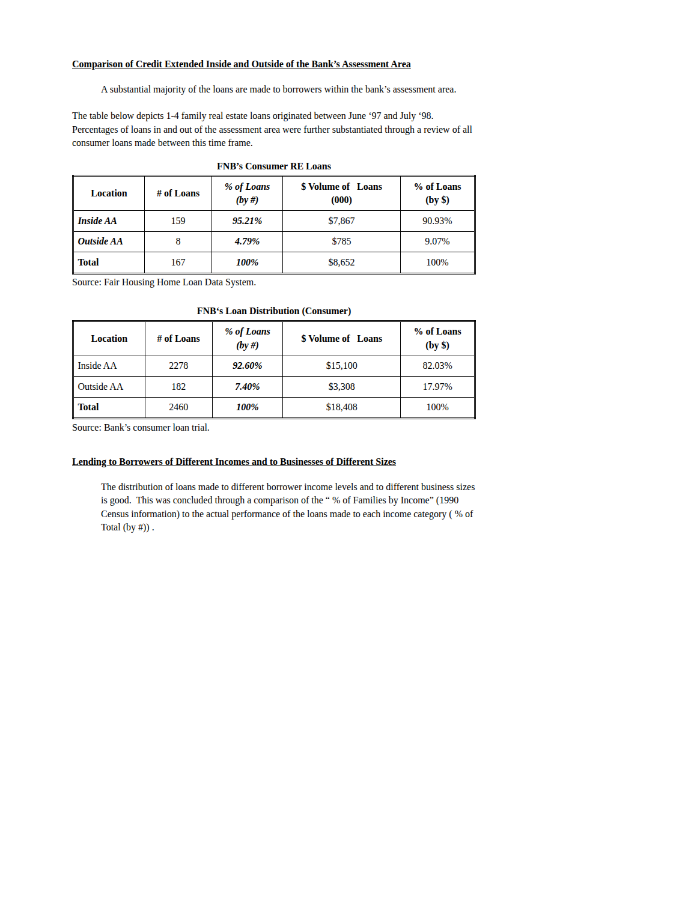Comparison of Credit Extended Inside and Outside of the Bank’s Assessment Area
A substantial majority of the loans are made to borrowers within the bank’s assessment area.
The table below depicts 1-4 family real estate loans originated between June ‘97 and July ‘98. Percentages of loans in and out of the assessment area were further substantiated through a review of all consumer loans made between this time frame.
FNB’s Consumer RE Loans
| Location | # of Loans | % of Loans (by #) | $ Volume of Loans (000) | % of Loans (by $) |
| --- | --- | --- | --- | --- |
| Inside AA | 159 | 95.21% | $7,867 | 90.93% |
| Outside AA | 8 | 4.79% | $785 | 9.07% |
| Total | 167 | 100% | $8,652 | 100% |
Source: Fair Housing Home Loan Data System.
FNB‘s Loan Distribution (Consumer)
| Location | # of Loans | % of Loans (by #) | $ Volume of Loans | % of Loans (by $) |
| --- | --- | --- | --- | --- |
| Inside AA | 2278 | 92.60% | $15,100 | 82.03% |
| Outside AA | 182 | 7.40% | $3,308 | 17.97% |
| Total | 2460 | 100% | $18,408 | 100% |
Source: Bank’s consumer loan trial.
Lending to Borrowers of Different Incomes and to Businesses of Different Sizes
The distribution of loans made to different borrower income levels and to different business sizes is good. This was concluded through a comparison of the “ % of Families by Income” (1990 Census information) to the actual performance of the loans made to each income category ( % of Total (by #)) .